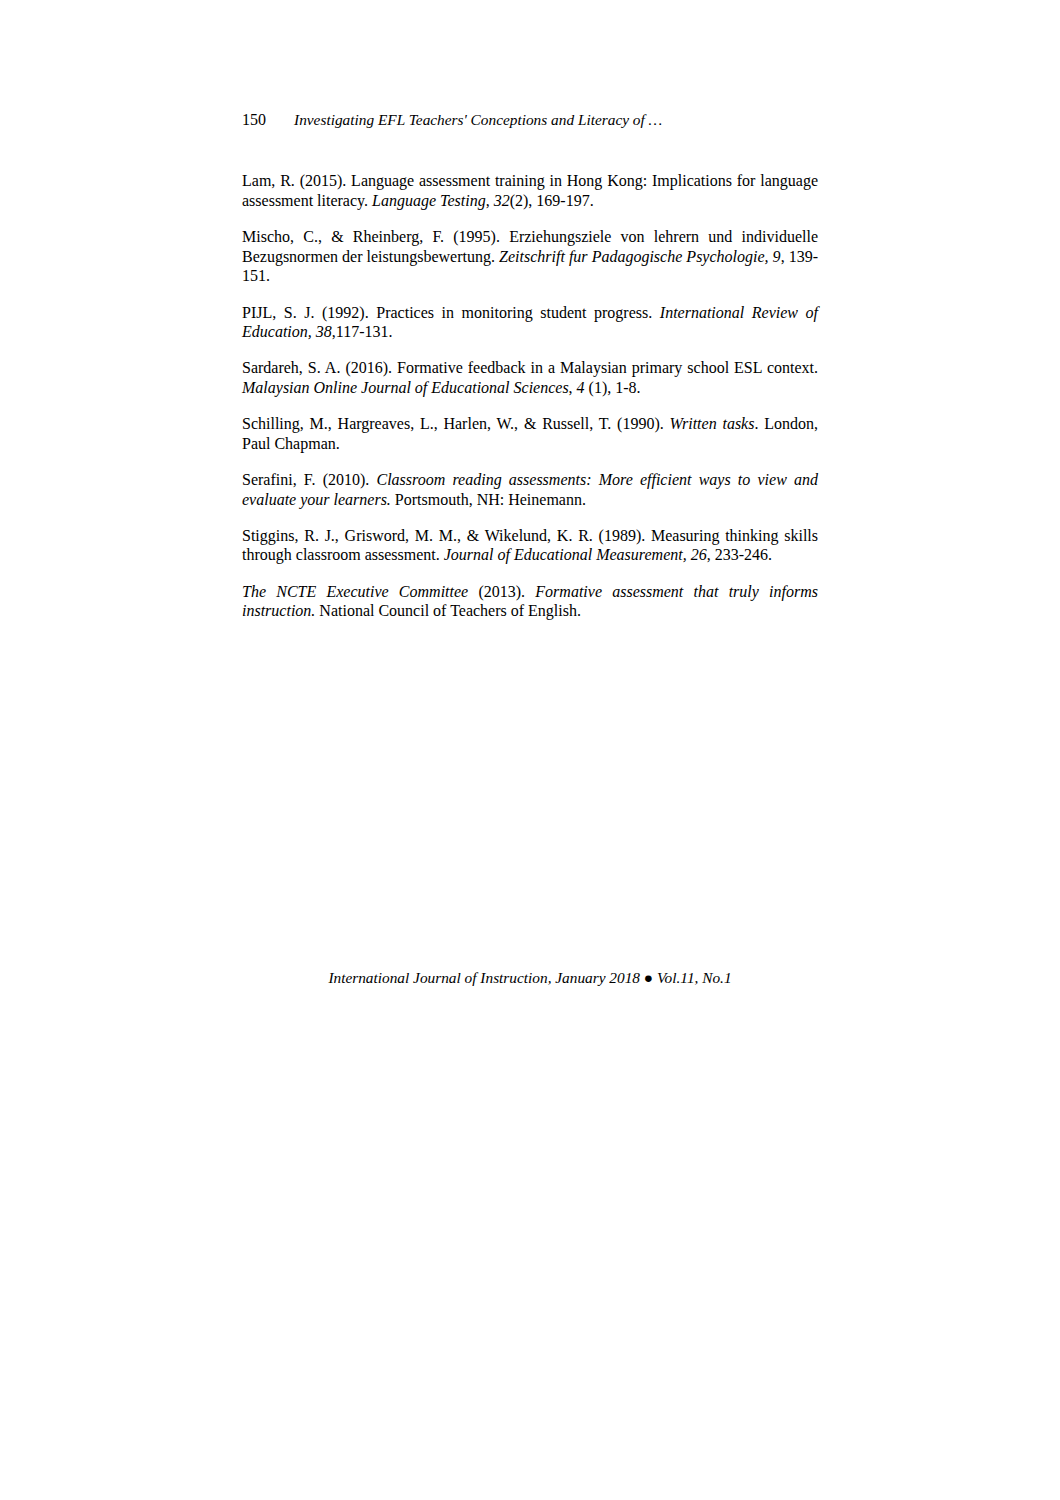150
Investigating EFL Teachers' Conceptions and Literacy of …
Lam, R. (2015). Language assessment training in Hong Kong: Implications for language assessment literacy. Language Testing, 32(2), 169-197.
Mischo, C., & Rheinberg, F. (1995). Erziehungsziele von lehrern und individuelle Bezugsnormen der leistungsbewertung. Zeitschrift fur Padagogische Psychologie, 9, 139- 151.
PIJL, S. J. (1992). Practices in monitoring student progress. International Review of Education, 38,117-131.
Sardareh, S. A. (2016). Formative feedback in a Malaysian primary school ESL context. Malaysian Online Journal of Educational Sciences, 4 (1), 1-8.
Schilling, M., Hargreaves, L., Harlen, W., & Russell, T. (1990). Written tasks. London, Paul Chapman.
Serafini, F. (2010). Classroom reading assessments: More efficient ways to view and evaluate your learners. Portsmouth, NH: Heinemann.
Stiggins, R. J., Grisword, M. M., & Wikelund, K. R. (1989). Measuring thinking skills through classroom assessment. Journal of Educational Measurement, 26, 233-246.
The NCTE Executive Committee (2013). Formative assessment that truly informs instruction. National Council of Teachers of English.
International Journal of Instruction, January 2018 ● Vol.11, No.1